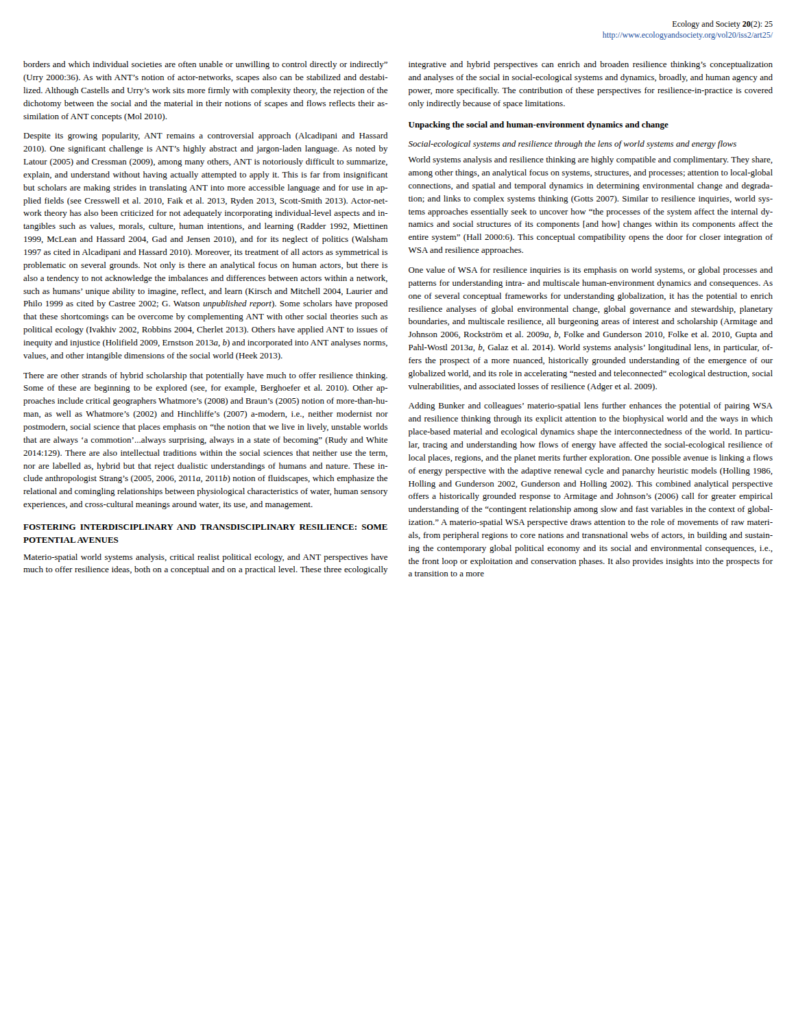Ecology and Society 20(2): 25
http://www.ecologyandsociety.org/vol20/iss2/art25/
borders and which individual societies are often unable or unwilling to control directly or indirectly” (Urry 2000:36). As with ANT’s notion of actor-networks, scapes also can be stabilized and destabilized. Although Castells and Urry’s work sits more firmly with complexity theory, the rejection of the dichotomy between the social and the material in their notions of scapes and flows reflects their assimilation of ANT concepts (Mol 2010).
Despite its growing popularity, ANT remains a controversial approach (Alcadipani and Hassard 2010). One significant challenge is ANT’s highly abstract and jargon-laden language. As noted by Latour (2005) and Cressman (2009), among many others, ANT is notoriously difficult to summarize, explain, and understand without having actually attempted to apply it. This is far from insignificant but scholars are making strides in translating ANT into more accessible language and for use in applied fields (see Cresswell et al. 2010, Faik et al. 2013, Ryden 2013, Scott-Smith 2013). Actor-network theory has also been criticized for not adequately incorporating individual-level aspects and intangibles such as values, morals, culture, human intentions, and learning (Radder 1992, Miettinen 1999, McLean and Hassard 2004, Gad and Jensen 2010), and for its neglect of politics (Walsham 1997 as cited in Alcadipani and Hassard 2010). Moreover, its treatment of all actors as symmetrical is problematic on several grounds. Not only is there an analytical focus on human actors, but there is also a tendency to not acknowledge the imbalances and differences between actors within a network, such as humans’ unique ability to imagine, reflect, and learn (Kirsch and Mitchell 2004, Laurier and Philo 1999 as cited by Castree 2002; G. Watson unpublished report). Some scholars have proposed that these shortcomings can be overcome by complementing ANT with other social theories such as political ecology (Ivakhiv 2002, Robbins 2004, Cherlet 2013). Others have applied ANT to issues of inequity and injustice (Holifield 2009, Ernstson 2013a, b) and incorporated into ANT analyses norms, values, and other intangible dimensions of the social world (Heek 2013).
There are other strands of hybrid scholarship that potentially have much to offer resilience thinking. Some of these are beginning to be explored (see, for example, Berghoefer et al. 2010). Other approaches include critical geographers Whatmore’s (2008) and Braun’s (2005) notion of more-than-human, as well as Whatmore’s (2002) and Hinchliffe’s (2007) a-modern, i.e., neither modernist nor postmodern, social science that places emphasis on “the notion that we live in lively, unstable worlds that are always ‘a commotion’...always surprising, always in a state of becoming” (Rudy and White 2014:129). There are also intellectual traditions within the social sciences that neither use the term, nor are labelled as, hybrid but that reject dualistic understandings of humans and nature. These include anthropologist Strang’s (2005, 2006, 2011a, 2011b) notion of fluidscapes, which emphasize the relational and comingling relationships between physiological characteristics of water, human sensory experiences, and cross-cultural meanings around water, its use, and management.
Fostering interdisciplinary and transdisciplinary resilience: some potential avenues
Materio-spatial world systems analysis, critical realist political ecology, and ANT perspectives have much to offer resilience ideas, both on a conceptual and on a practical level. These three ecologically integrative and hybrid perspectives can enrich and broaden resilience thinking’s conceptualization and analyses of the social in social-ecological systems and dynamics, broadly, and human agency and power, more specifically. The contribution of these perspectives for resilience-in-practice is covered only indirectly because of space limitations.
Unpacking the social and human-environment dynamics and change
Social-ecological systems and resilience through the lens of world systems and energy flows
World systems analysis and resilience thinking are highly compatible and complimentary. They share, among other things, an analytical focus on systems, structures, and processes; attention to local-global connections, and spatial and temporal dynamics in determining environmental change and degradation; and links to complex systems thinking (Gotts 2007). Similar to resilience inquiries, world systems approaches essentially seek to uncover how “the processes of the system affect the internal dynamics and social structures of its components [and how] changes within its components affect the entire system” (Hall 2000:6). This conceptual compatibility opens the door for closer integration of WSA and resilience approaches.
One value of WSA for resilience inquiries is its emphasis on world systems, or global processes and patterns for understanding intra- and multiscale human-environment dynamics and consequences. As one of several conceptual frameworks for understanding globalization, it has the potential to enrich resilience analyses of global environmental change, global governance and stewardship, planetary boundaries, and multiscale resilience, all burgeoning areas of interest and scholarship (Armitage and Johnson 2006, Rockström et al. 2009a, b, Folke and Gunderson 2010, Folke et al. 2010, Gupta and Pahl-Wostl 2013a, b, Galaz et al. 2014). World systems analysis’ longitudinal lens, in particular, offers the prospect of a more nuanced, historically grounded understanding of the emergence of our globalized world, and its role in accelerating “nested and teleconnected” ecological destruction, social vulnerabilities, and associated losses of resilience (Adger et al. 2009).
Adding Bunker and colleagues’ materio-spatial lens further enhances the potential of pairing WSA and resilience thinking through its explicit attention to the biophysical world and the ways in which place-based material and ecological dynamics shape the interconnectedness of the world. In particular, tracing and understanding how flows of energy have affected the social-ecological resilience of local places, regions, and the planet merits further exploration. One possible avenue is linking a flows of energy perspective with the adaptive renewal cycle and panarchy heuristic models (Holling 1986, Holling and Gunderson 2002, Gunderson and Holling 2002). This combined analytical perspective offers a historically grounded response to Armitage and Johnson’s (2006) call for greater empirical understanding of the “contingent relationship among slow and fast variables in the context of globalization.” A materio-spatial WSA perspective draws attention to the role of movements of raw materials, from peripheral regions to core nations and transnational webs of actors, in building and sustaining the contemporary global political economy and its social and environmental consequences, i.e., the front loop or exploitation and conservation phases. It also provides insights into the prospects for a transition to a more